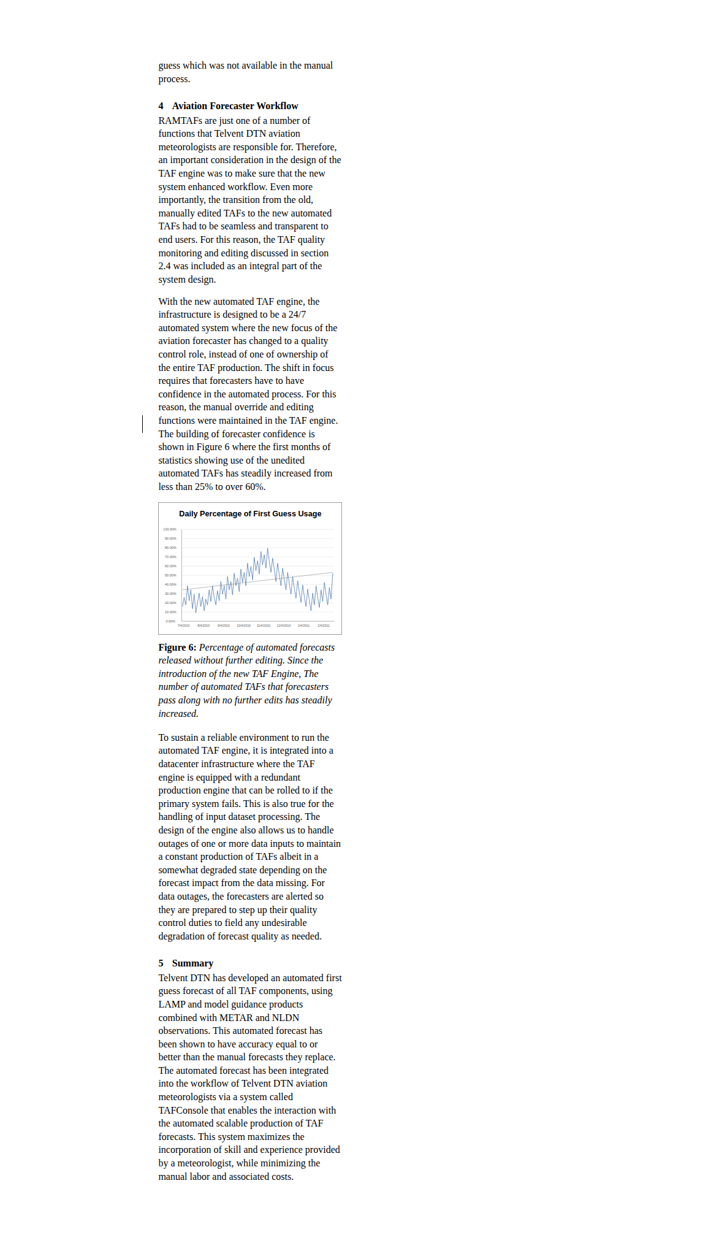guess which was not available in the manual process.
4 Aviation Forecaster Workflow
RAMTAFs are just one of a number of functions that Telvent DTN aviation meteorologists are responsible for. Therefore, an important consideration in the design of the TAF engine was to make sure that the new system enhanced workflow. Even more importantly, the transition from the old, manually edited TAFs to the new automated TAFs had to be seamless and transparent to end users. For this reason, the TAF quality monitoring and editing discussed in section 2.4 was included as an integral part of the system design.
With the new automated TAF engine, the infrastructure is designed to be a 24/7 automated system where the new focus of the aviation forecaster has changed to a quality control role, instead of one of ownership of the entire TAF production. The shift in focus requires that forecasters have to have confidence in the automated process. For this reason, the manual override and editing functions were maintained in the TAF engine. The building of forecaster confidence is shown in Figure 6 where the first months of statistics showing use of the unedited automated TAFs has steadily increased from less than 25% to over 60%.
Daily Percentage of First Guess Usage
100.00% 90.00% 80.00% 70.00% 60.00% 50.00% 40.00% 30.00% 20.00% 10.00% 0.00% 7/4/2010 8/4/2010 9/4/2010 10/4/2010 11/4/2010 12/4/2010 1/4/2011 2/4/2011
Figure 6: Percentage of automated forecasts released without further editing. Since the introduction of the new TAF Engine, The number of automated TAFs that forecasters pass along with no further edits has steadily increased.
To sustain a reliable environment to run the automated TAF engine, it is integrated into a datacenter infrastructure where the TAF engine is equipped with a redundant production engine that can be rolled to if the primary system fails. This is also true for the handling of input dataset processing. The design of the engine also allows us to handle outages of one or more data inputs to maintain a constant production of TAFs albeit in a somewhat degraded state depending on the forecast impact from the data missing. For data outages, the forecasters are alerted so they are prepared to step up their quality control duties to field any undesirable degradation of forecast quality as needed.
5 Summary
Telvent DTN has developed an automated first guess forecast of all TAF components, using LAMP and model guidance products combined with METAR and NLDN observations. This automated forecast has been shown to have accuracy equal to or better than the manual forecasts they replace. The automated forecast has been integrated into the workflow of Telvent DTN aviation meteorologists via a system called TAFConsole that enables the interaction with the automated scalable production of TAF forecasts. This system maximizes the incorporation of skill and experience provided by a meteorologist, while minimizing the manual labor and associated costs.